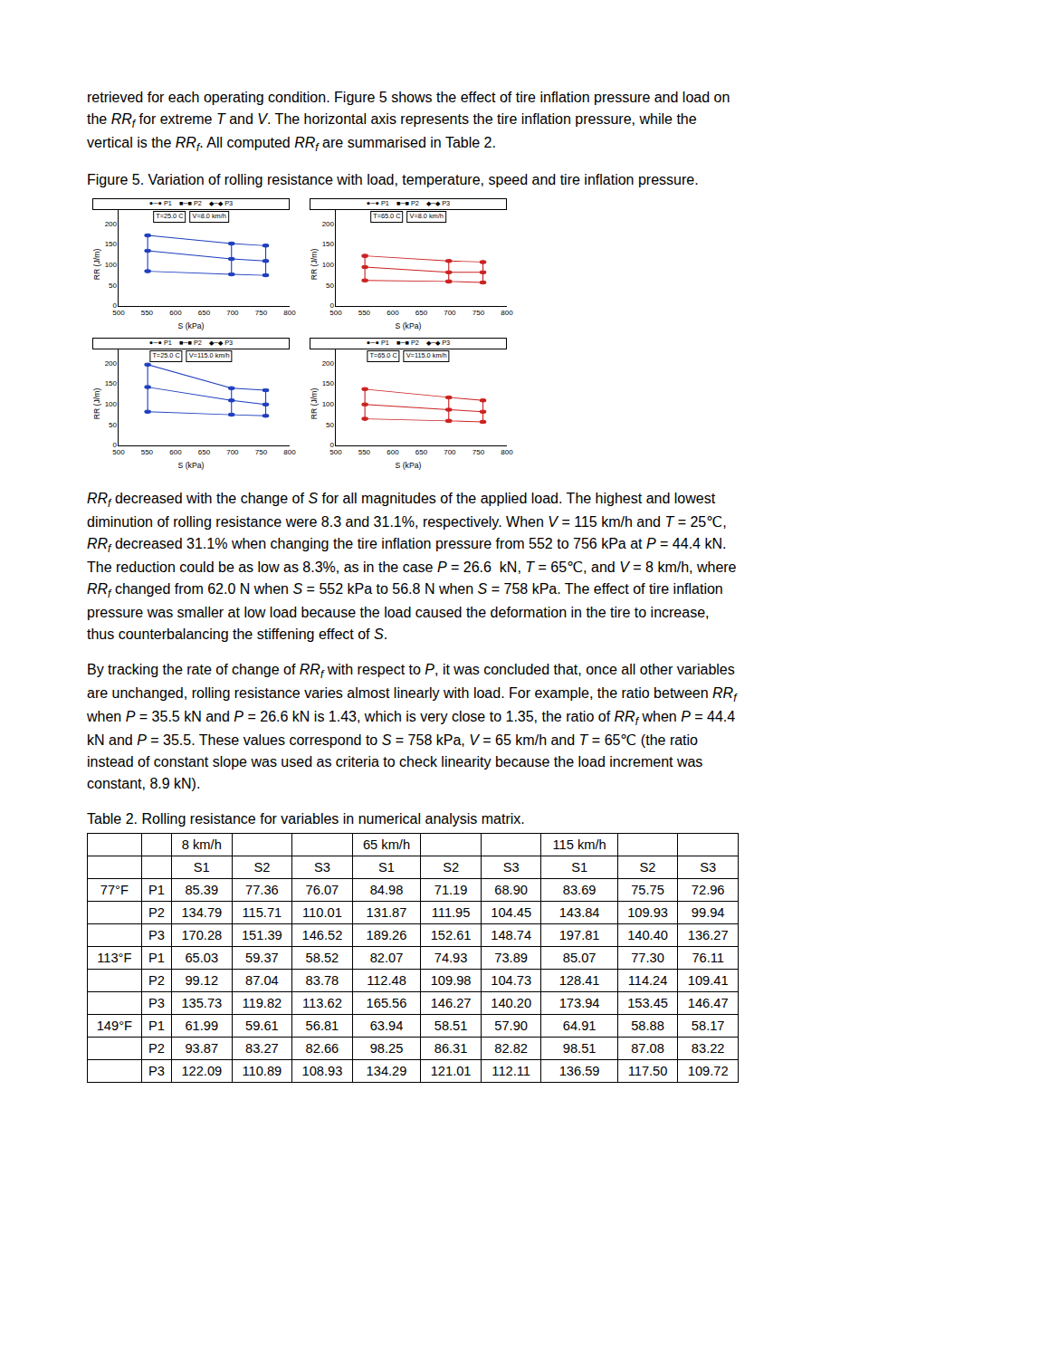retrieved for each operating condition. Figure 5 shows the effect of tire inflation pressure and load on the RRf for extreme T and V. The horizontal axis represents the tire inflation pressure, while the vertical is the RRf. All computed RRf are summarised in Table 2.
Figure 5. Variation of rolling resistance with load, temperature, speed and tire inflation pressure.
RR (J/m)
250
200
150
100
50
0
500
550
600
650
700
750
800
●─● P1■─■ P2◆─◆ P3
T=25.0 C V=8.0 km/h
S (kPa)
RR (J/m)
250
200
150
100
50
0
500
550
600
650
700
750
800
●─● P1■─■ P2◆─◆ P3
T=65.0 C V=8.0 km/h
S (kPa)
RR (J/m)
250
200
150
100
50
0
500
550
600
650
700
750
800
●─● P1■─■ P2◆─◆ P3
T=25.0 C V=115.0 km/h
S (kPa)
RR (J/m)
250
200
150
100
50
0
500
550
600
650
700
750
800
●─● P1■─■ P2◆─◆ P3
T=65.0 C V=115.0 km/h
S (kPa)
RRf decreased with the change of S for all magnitudes of the applied load. The highest and lowest diminution of rolling resistance were 8.3 and 31.1%, respectively. When V = 115 km/h and T = 25℃, RRf decreased 31.1% when changing the tire inflation pressure from 552 to 756 kPa at P = 44.4 kN. The reduction could be as low as 8.3%, as in the case P = 26.6 kN, T = 65℃, and V = 8 km/h, where RRf changed from 62.0 N when S = 552 kPa to 56.8 N when S = 758 kPa. The effect of tire inflation pressure was smaller at low load because the load caused the deformation in the tire to increase, thus counterbalancing the stiffening effect of S.
By tracking the rate of change of RRf with respect to P, it was concluded that, once all other variables are unchanged, rolling resistance varies almost linearly with load. For example, the ratio between RRf when P = 35.5 kN and P = 26.6 kN is 1.43, which is very close to 1.35, the ratio of RRf when P = 44.4 kN and P = 35.5. These values correspond to S = 758 kPa, V = 65 km/h and T = 65℃ (the ratio instead of constant slope was used as criteria to check linearity because the load increment was constant, 8.9 kN).
Table 2. Rolling resistance for variables in numerical analysis matrix.
| | | 8 km/h | | | 65 km/h | | | 115 km/h | | |
| | | S1 | S2 | S3 | S1 | S2 | S3 | S1 | S2 | S3 |
| 77°F | P1 | 85.39 | 77.36 | 76.07 | 84.98 | 71.19 | 68.90 | 83.69 | 75.75 | 72.96 |
| | P2 | 134.79 | 115.71 | 110.01 | 131.87 | 111.95 | 104.45 | 143.84 | 109.93 | 99.94 |
| | P3 | 170.28 | 151.39 | 146.52 | 189.26 | 152.61 | 148.74 | 197.81 | 140.40 | 136.27 |
| 113°F | P1 | 65.03 | 59.37 | 58.52 | 82.07 | 74.93 | 73.89 | 85.07 | 77.30 | 76.11 |
| | P2 | 99.12 | 87.04 | 83.78 | 112.48 | 109.98 | 104.73 | 128.41 | 114.24 | 109.41 |
| | P3 | 135.73 | 119.82 | 113.62 | 165.56 | 146.27 | 140.20 | 173.94 | 153.45 | 146.47 |
| 149°F | P1 | 61.99 | 59.61 | 56.81 | 63.94 | 58.51 | 57.90 | 64.91 | 58.88 | 58.17 |
| | P2 | 93.87 | 83.27 | 82.66 | 98.25 | 86.31 | 82.82 | 98.51 | 87.08 | 83.22 |
| | P3 | 122.09 | 110.89 | 108.93 | 134.29 | 121.01 | 112.11 | 136.59 | 117.50 | 109.72 |